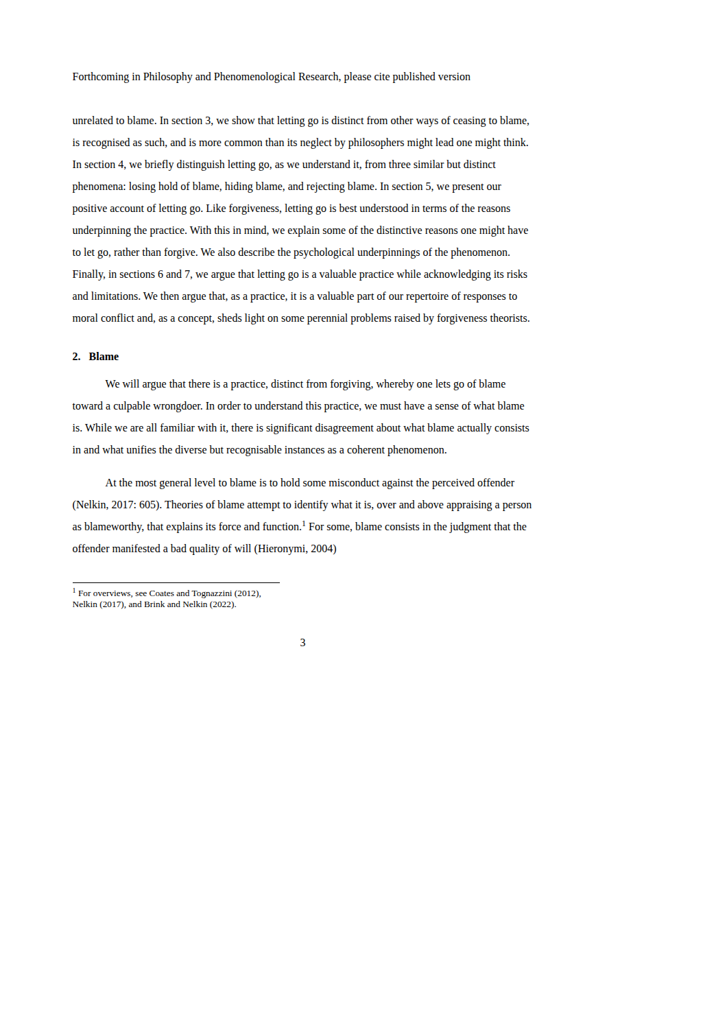Forthcoming in Philosophy and Phenomenological Research, please cite published version
unrelated to blame. In section 3, we show that letting go is distinct from other ways of ceasing to blame, is recognised as such, and is more common than its neglect by philosophers might lead one might think. In section 4, we briefly distinguish letting go, as we understand it, from three similar but distinct phenomena: losing hold of blame, hiding blame, and rejecting blame. In section 5, we present our positive account of letting go. Like forgiveness, letting go is best understood in terms of the reasons underpinning the practice. With this in mind, we explain some of the distinctive reasons one might have to let go, rather than forgive. We also describe the psychological underpinnings of the phenomenon. Finally, in sections 6 and 7, we argue that letting go is a valuable practice while acknowledging its risks and limitations. We then argue that, as a practice, it is a valuable part of our repertoire of responses to moral conflict and, as a concept, sheds light on some perennial problems raised by forgiveness theorists.
2. Blame
We will argue that there is a practice, distinct from forgiving, whereby one lets go of blame toward a culpable wrongdoer. In order to understand this practice, we must have a sense of what blame is. While we are all familiar with it, there is significant disagreement about what blame actually consists in and what unifies the diverse but recognisable instances as a coherent phenomenon.
At the most general level to blame is to hold some misconduct against the perceived offender (Nelkin, 2017: 605). Theories of blame attempt to identify what it is, over and above appraising a person as blameworthy, that explains its force and function.1 For some, blame consists in the judgment that the offender manifested a bad quality of will (Hieronymi, 2004)
1 For overviews, see Coates and Tognazzini (2012), Nelkin (2017), and Brink and Nelkin (2022).
3